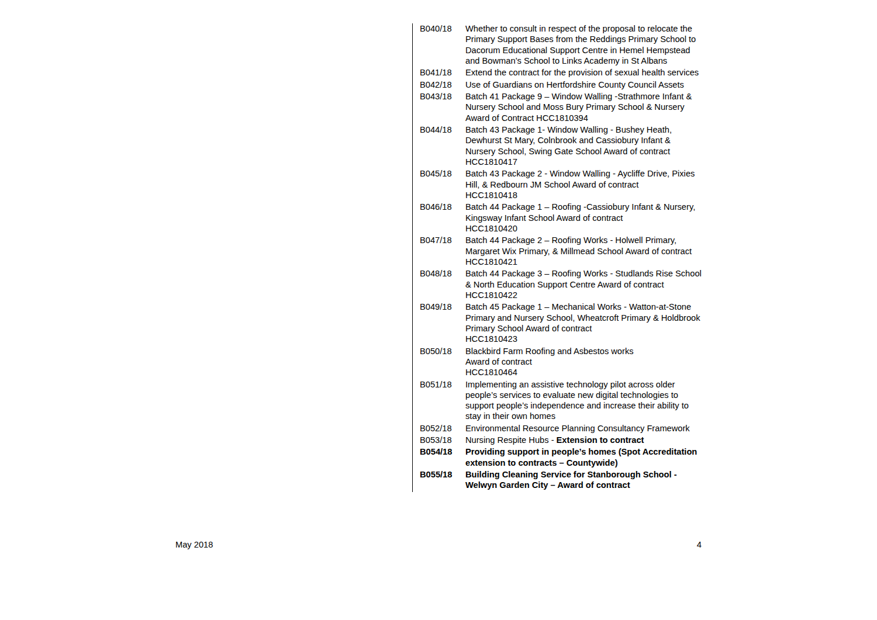| B040/18 | Whether to consult in respect of the proposal to relocate the Primary Support Bases from the Reddings Primary School to Dacorum Educational Support Centre in Hemel Hempstead and Bowman’s School to Links Academy in St Albans |
| B041/18 | Extend the contract for the provision of sexual health services |
| B042/18 | Use of Guardians on Hertfordshire County Council Assets |
| B043/18 | Batch 41 Package 9 – Window Walling -Strathmore Infant & Nursery School and Moss Bury Primary School & Nursery Award of Contract HCC1810394 |
| B044/18 | Batch 43 Package 1- Window Walling - Bushey Heath, Dewhurst St Mary, Colnbrook and Cassiobury Infant & Nursery School, Swing Gate School Award of contract HCC1810417 |
| B045/18 | Batch 43 Package 2 - Window Walling - Aycliffe Drive, Pixies Hill, & Redbourn JM School Award of contract HCC1810418 |
| B046/18 | Batch 44 Package 1 – Roofing -Cassiobury Infant & Nursery, Kingsway Infant School Award of contract HCC1810420 |
| B047/18 | Batch 44 Package 2 – Roofing Works - Holwell Primary, Margaret Wix Primary, & Millmead School Award of contract HCC1810421 |
| B048/18 | Batch 44 Package 3 – Roofing Works - Studlands Rise School & North Education Support Centre Award of contract HCC1810422 |
| B049/18 | Batch 45 Package 1 – Mechanical Works - Watton-at-Stone Primary and Nursery School, Wheatcroft Primary & Holdbrook Primary School Award of contract HCC1810423 |
| B050/18 | Blackbird Farm Roofing and Asbestos works Award of contract HCC1810464 |
| B051/18 | Implementing an assistive technology pilot across older people’s services to evaluate new digital technologies to support people’s independence and increase their ability to stay in their own homes |
| B052/18 | Environmental Resource Planning Consultancy Framework |
| B053/18 | Nursing Respite Hubs - Extension to contract |
| B054/18 | Providing support in people’s homes (Spot Accreditation extension to contracts – Countywide) |
| B055/18 | Building Cleaning Service for Stanborough School - Welwyn Garden City – Award of contract |
May 2018 4